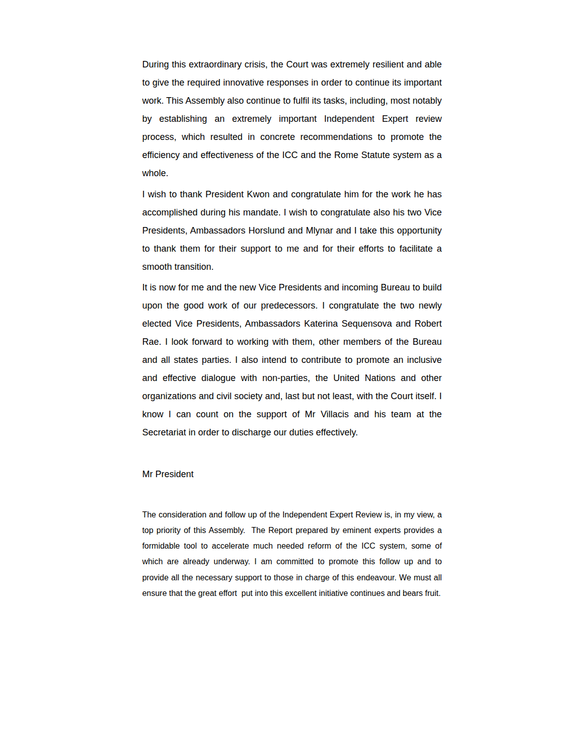During this extraordinary crisis, the Court was extremely resilient and able to give the required innovative responses in order to continue its important work. This Assembly also continue to fulfil its tasks, including, most notably by establishing an extremely important Independent Expert review process, which resulted in concrete recommendations to promote the efficiency and effectiveness of the ICC and the Rome Statute system as a whole.
I wish to thank President Kwon and congratulate him for the work he has accomplished during his mandate. I wish to congratulate also his two Vice Presidents, Ambassadors Horslund and Mlynar and I take this opportunity to thank them for their support to me and for their efforts to facilitate a smooth transition.
It is now for me and the new Vice Presidents and incoming Bureau to build upon the good work of our predecessors. I congratulate the two newly elected Vice Presidents, Ambassadors Katerina Sequensova and Robert Rae. I look forward to working with them, other members of the Bureau and all states parties. I also intend to contribute to promote an inclusive and effective dialogue with non-parties, the United Nations and other organizations and civil society and, last but not least, with the Court itself. I know I can count on the support of Mr Villacis and his team at the Secretariat in order to discharge our duties effectively.
Mr President
The consideration and follow up of the Independent Expert Review is, in my view, a top priority of this Assembly. The Report prepared by eminent experts provides a formidable tool to accelerate much needed reform of the ICC system, some of which are already underway. I am committed to promote this follow up and to provide all the necessary support to those in charge of this endeavour. We must all ensure that the great effort put into this excellent initiative continues and bears fruit.